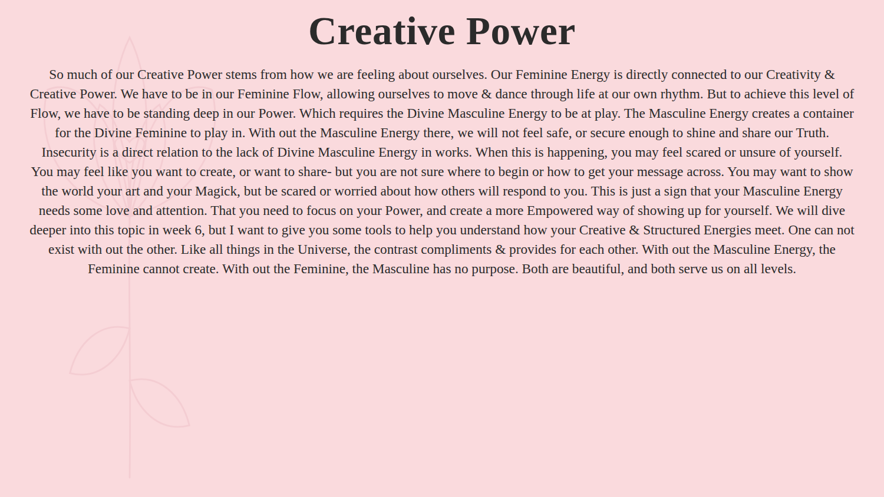Creative Power
So much of our Creative Power stems from how we are feeling about ourselves. Our Feminine Energy is directly connected to our Creativity & Creative Power. We have to be in our Feminine Flow, allowing ourselves to move & dance through life at our own rhythm. But to achieve this level of Flow, we have to be standing deep in our Power. Which requires the Divine Masculine Energy to be at play. The Masculine Energy creates a container for the Divine Feminine to play in. With out the Masculine Energy there, we will not feel safe, or secure enough to shine and share our Truth. Insecurity is a direct relation to the lack of Divine Masculine Energy in works. When this is happening, you may feel scared or unsure of yourself. You may feel like you want to create, or want to share- but you are not sure where to begin or how to get your message across. You may want to show the world your art and your Magick, but be scared or worried about how others will respond to you. This is just a sign that your Masculine Energy needs some love and attention. That you need to focus on your Power, and create a more Empowered way of showing up for yourself. We will dive deeper into this topic in week 6, but I want to give you some tools to help you understand how your Creative & Structured Energies meet. One can not exist with out the other. Like all things in the Universe, the contrast compliments & provides for each other. With out the Masculine Energy, the Feminine cannot create. With out the Feminine, the Masculine has no purpose. Both are beautiful, and both serve us on all levels.